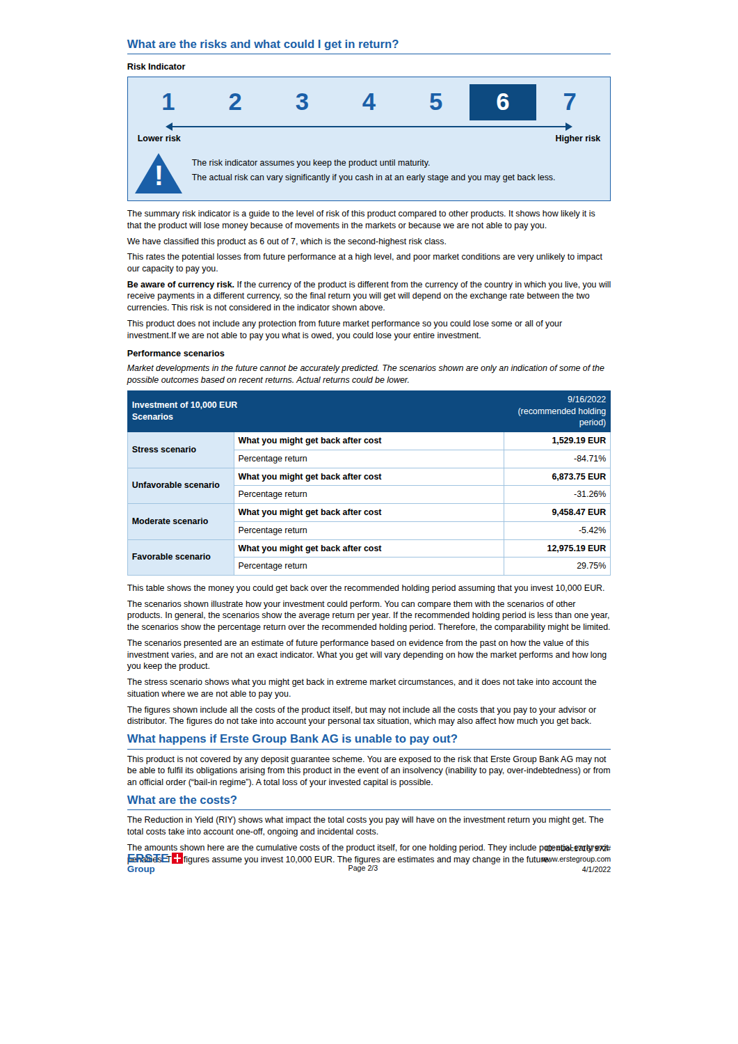What are the risks and what could I get in return?
Risk Indicator
| 1 | 2 | 3 | 4 | 5 | 6 | 7 |
Lower risk Higher risk
!
The risk indicator assumes you keep the product until maturity.
The actual risk can vary significantly if you cash in at an early stage and you may get back less.
The summary risk indicator is a guide to the level of risk of this product compared to other products. It shows how likely it is that the product will lose money because of movements in the markets or because we are not able to pay you.
We have classified this product as 6 out of 7, which is the second-highest risk class.
This rates the potential losses from future performance at a high level, and poor market conditions are very unlikely to impact our capacity to pay you.
Be aware of currency risk. If the currency of the product is different from the currency of the country in which you live, you will receive payments in a different currency, so the final return you will get will depend on the exchange rate between the two currencies. This risk is not considered in the indicator shown above.
This product does not include any protection from future market performance so you could lose some or all of your investment.If we are not able to pay you what is owed, you could lose your entire investment.
Performance scenarios
Market developments in the future cannot be accurately predicted. The scenarios shown are only an indication of some of the possible outcomes based on recent returns. Actual returns could be lower.
| Investment of 10,000 EUR Scenarios | 9/16/2022 (recommended holding period) |
| --- | --- |
| Stress scenario | What you might get back after cost | 1,529.19 EUR |
| Percentage return | -84.71% |
| Unfavorable scenario | What you might get back after cost | 6,873.75 EUR |
| Percentage return | -31.26% |
| Moderate scenario | What you might get back after cost | 9,458.47 EUR |
| Percentage return | -5.42% |
| Favorable scenario | What you might get back after cost | 12,975.19 EUR |
| Percentage return | 29.75% |
This table shows the money you could get back over the recommended holding period assuming that you invest 10,000 EUR.
The scenarios shown illustrate how your investment could perform. You can compare them with the scenarios of other products. In general, the scenarios show the average return per year. If the recommended holding period is less than one year, the scenarios show the percentage return over the recommended holding period. Therefore, the comparability might be limited.
The scenarios presented are an estimate of future performance based on evidence from the past on how the value of this investment varies, and are not an exact indicator. What you get will vary depending on how the market performs and how long you keep the product.
The stress scenario shows what you might get back in extreme market circumstances, and it does not take into account the situation where we are not able to pay you.
The figures shown include all the costs of the product itself, but may not include all the costs that you pay to your advisor or distributor. The figures do not take into account your personal tax situation, which may also affect how much you get back.
What happens if Erste Group Bank AG is unable to pay out?
This product is not covered by any deposit guarantee scheme. You are exposed to the risk that Erste Group Bank AG may not be able to fulfil its obligations arising from this product in the event of an insolvency (inability to pay, over-indebtedness) or from an official order (“bail-in regime”). A total loss of your invested capital is possible.
What are the costs?
The Reduction in Yield (RIY) shows what impact the total costs you pay will have on the investment return you might get. The total costs take into account one-off, ongoing and incidental costs.
The amounts shown here are the cumulative costs of the product itself, for one holding period. They include potential early exit penalties. The figures assume you invest 10,000 EUR. The figures are estimates and may change in the future.
ERSTE
Group
Page 2/3
ID: #Doc17167972#
www.erstegroup.com
4/1/2022